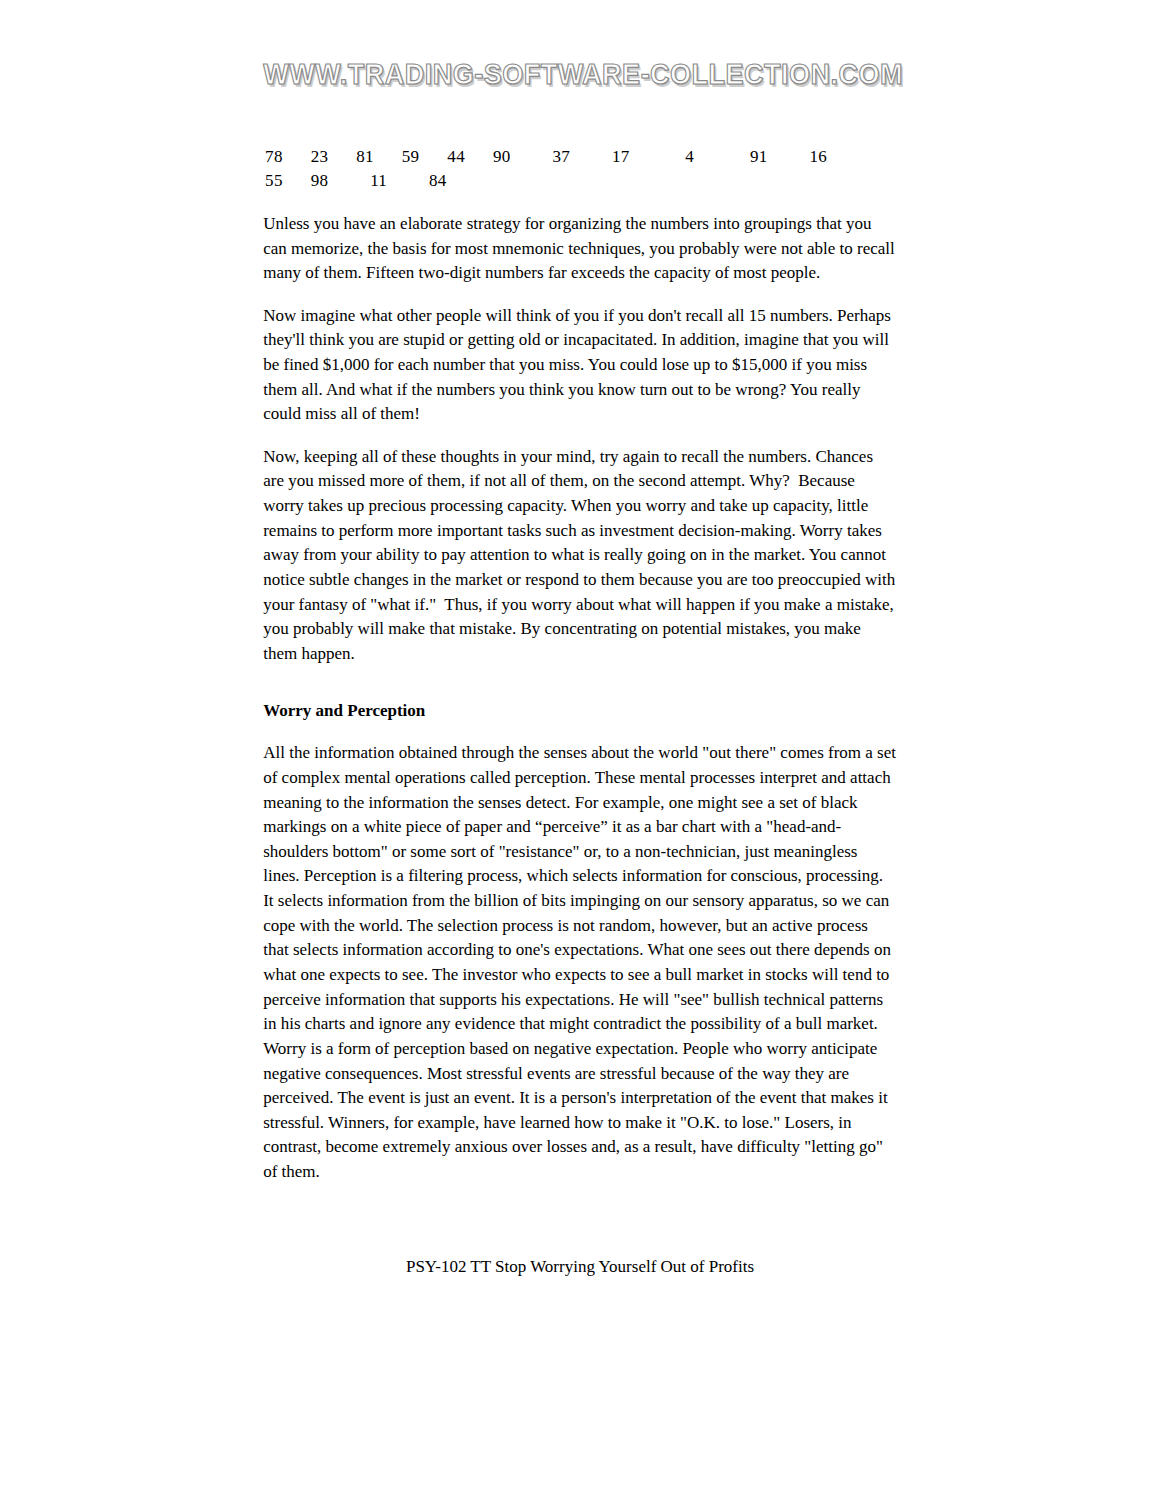WWW.TRADING-SOFTWARE-COLLECTION.COM
78 23 81 59 44 90 37 17 4 91 16 55 98 11 84
Unless you have an elaborate strategy for organizing the numbers into groupings that you can memorize, the basis for most mnemonic techniques, you probably were not able to recall many of them. Fifteen two-digit numbers far exceeds the capacity of most people.
Now imagine what other people will think of you if you don't recall all 15 numbers. Perhaps they'll think you are stupid or getting old or incapacitated. In addition, imagine that you will be fined $1,000 for each number that you miss. You could lose up to $15,000 if you miss them all. And what if the numbers you think you know turn out to be wrong? You really could miss all of them!
Now, keeping all of these thoughts in your mind, try again to recall the numbers. Chances are you missed more of them, if not all of them, on the second attempt. Why? Because worry takes up precious processing capacity. When you worry and take up capacity, little remains to perform more important tasks such as investment decision-making. Worry takes away from your ability to pay attention to what is really going on in the market. You cannot notice subtle changes in the market or respond to them because you are too preoccupied with your fantasy of "what if." Thus, if you worry about what will happen if you make a mistake, you probably will make that mistake. By concentrating on potential mistakes, you make them happen.
Worry and Perception
All the information obtained through the senses about the world "out there" comes from a set of complex mental operations called perception. These mental processes interpret and attach meaning to the information the senses detect. For example, one might see a set of black markings on a white piece of paper and “perceive” it as a bar chart with a "head-and-shoulders bottom" or some sort of "resistance" or, to a non-technician, just meaningless lines. Perception is a filtering process, which selects information for conscious, processing. It selects information from the billion of bits impinging on our sensory apparatus, so we can cope with the world. The selection process is not random, however, but an active process that selects information according to one's expectations. What one sees out there depends on what one expects to see. The investor who expects to see a bull market in stocks will tend to perceive information that supports his expectations. He will "see" bullish technical patterns in his charts and ignore any evidence that might contradict the possibility of a bull market. Worry is a form of perception based on negative expectation. People who worry anticipate negative consequences. Most stressful events are stressful because of the way they are perceived. The event is just an event. It is a person's interpretation of the event that makes it stressful. Winners, for example, have learned how to make it "O.K. to lose." Losers, in contrast, become extremely anxious over losses and, as a result, have difficulty "letting go" of them.
PSY-102 TT Stop Worrying Yourself Out of Profits